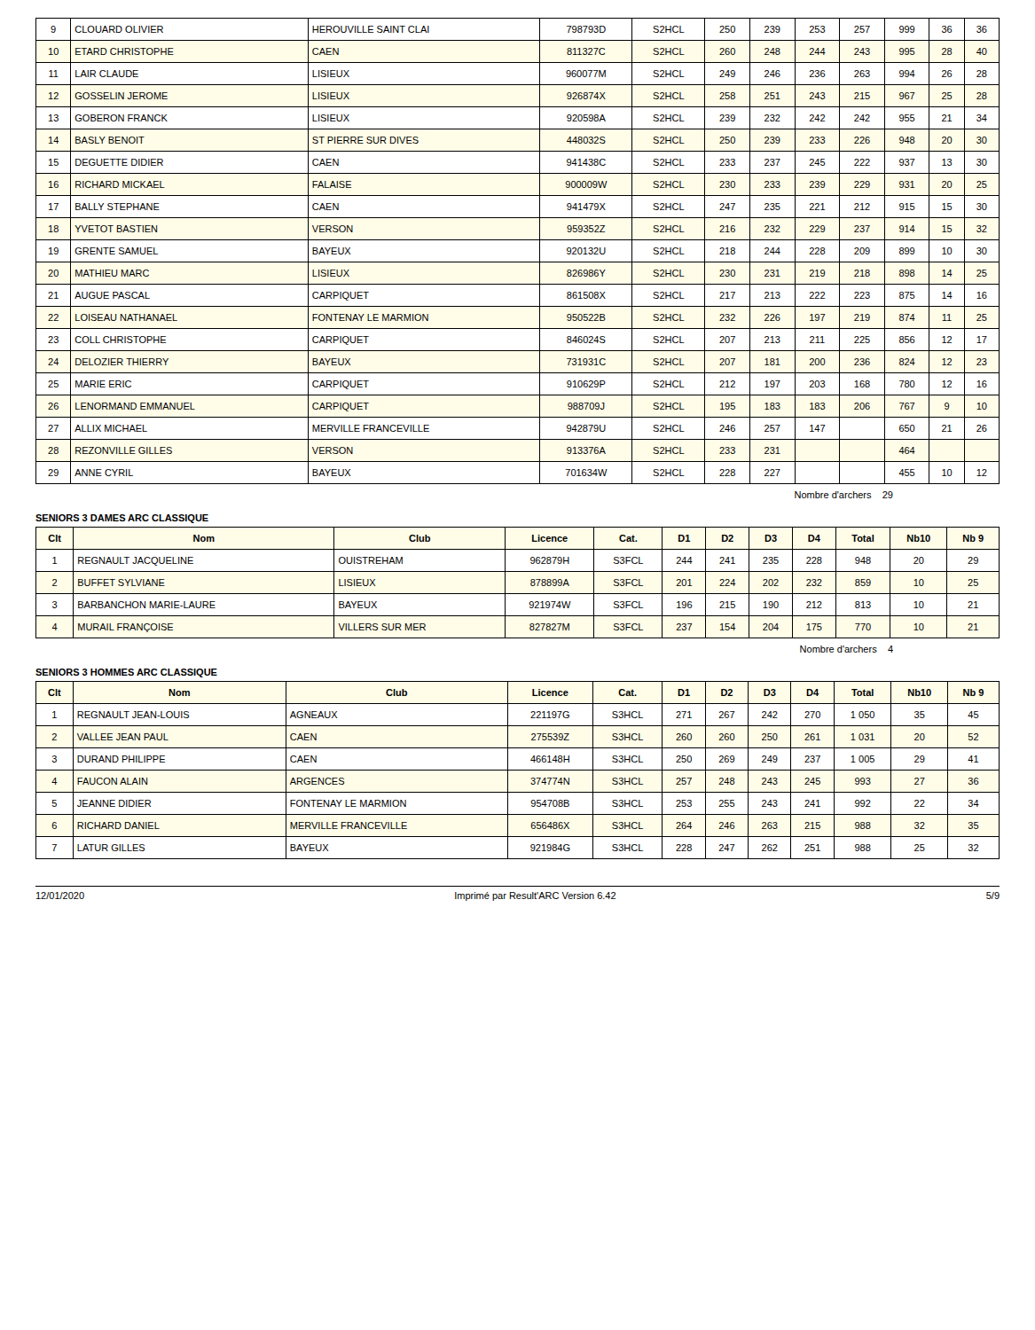| 9 | CLOUARD OLIVIER | HEROUVILLE SAINT CLAI | 798793D | S2HCL | 250 | 239 | 253 | 257 | 999 | 36 | 36 |
| 10 | ETARD CHRISTOPHE | CAEN | 811327C | S2HCL | 260 | 248 | 244 | 243 | 995 | 28 | 40 |
| 11 | LAIR CLAUDE | LISIEUX | 960077M | S2HCL | 249 | 246 | 236 | 263 | 994 | 26 | 28 |
| 12 | GOSSELIN JEROME | LISIEUX | 926874X | S2HCL | 258 | 251 | 243 | 215 | 967 | 25 | 28 |
| 13 | GOBERON FRANCK | LISIEUX | 920598A | S2HCL | 239 | 232 | 242 | 242 | 955 | 21 | 34 |
| 14 | BASLY BENOIT | ST PIERRE SUR DIVES | 448032S | S2HCL | 250 | 239 | 233 | 226 | 948 | 20 | 30 |
| 15 | DEGUETTE DIDIER | CAEN | 941438C | S2HCL | 233 | 237 | 245 | 222 | 937 | 13 | 30 |
| 16 | RICHARD MICKAEL | FALAISE | 900009W | S2HCL | 230 | 233 | 239 | 229 | 931 | 20 | 25 |
| 17 | BALLY STEPHANE | CAEN | 941479X | S2HCL | 247 | 235 | 221 | 212 | 915 | 15 | 30 |
| 18 | YVETOT BASTIEN | VERSON | 959352Z | S2HCL | 216 | 232 | 229 | 237 | 914 | 15 | 32 |
| 19 | GRENTE SAMUEL | BAYEUX | 920132U | S2HCL | 218 | 244 | 228 | 209 | 899 | 10 | 30 |
| 20 | MATHIEU MARC | LISIEUX | 826986Y | S2HCL | 230 | 231 | 219 | 218 | 898 | 14 | 25 |
| 21 | AUGUE PASCAL | CARPIQUET | 861508X | S2HCL | 217 | 213 | 222 | 223 | 875 | 14 | 16 |
| 22 | LOISEAU NATHANAEL | FONTENAY LE MARMION | 950522B | S2HCL | 232 | 226 | 197 | 219 | 874 | 11 | 25 |
| 23 | COLL CHRISTOPHE | CARPIQUET | 846024S | S2HCL | 207 | 213 | 211 | 225 | 856 | 12 | 17 |
| 24 | DELOZIER THIERRY | BAYEUX | 731931C | S2HCL | 207 | 181 | 200 | 236 | 824 | 12 | 23 |
| 25 | MARIE ERIC | CARPIQUET | 910629P | S2HCL | 212 | 197 | 203 | 168 | 780 | 12 | 16 |
| 26 | LENORMAND EMMANUEL | CARPIQUET | 988709J | S2HCL | 195 | 183 | 183 | 206 | 767 | 9 | 10 |
| 27 | ALLIX MICHAEL | MERVILLE FRANCEVILLE | 942879U | S2HCL | 246 | 257 | 147 | | 650 | 21 | 26 |
| 28 | REZONVILLE GILLES | VERSON | 913376A | S2HCL | 233 | 231 | | | 464 | | |
| 29 | ANNE CYRIL | BAYEUX | 701634W | S2HCL | 228 | 227 | | | 455 | 10 | 12 |
Nombre d'archers 29
SENIORS 3 DAMES ARC CLASSIQUE
| Clt | Nom | Club | Licence | Cat. | D1 | D2 | D3 | D4 | Total | Nb10 | Nb 9 |
| --- | --- | --- | --- | --- | --- | --- | --- | --- | --- | --- | --- |
| 1 | REGNAULT JACQUELINE | OUISTREHAM | 962879H | S3FCL | 244 | 241 | 235 | 228 | 948 | 20 | 29 |
| 2 | BUFFET SYLVIANE | LISIEUX | 878899A | S3FCL | 201 | 224 | 202 | 232 | 859 | 10 | 25 |
| 3 | BARBANCHON MARIE-LAURE | BAYEUX | 921974W | S3FCL | 196 | 215 | 190 | 212 | 813 | 10 | 21 |
| 4 | MURAIL FRANÇOISE | VILLERS SUR MER | 827827M | S3FCL | 237 | 154 | 204 | 175 | 770 | 10 | 21 |
Nombre d'archers 4
SENIORS 3 HOMMES ARC CLASSIQUE
| Clt | Nom | Club | Licence | Cat. | D1 | D2 | D3 | D4 | Total | Nb10 | Nb 9 |
| --- | --- | --- | --- | --- | --- | --- | --- | --- | --- | --- | --- |
| 1 | REGNAULT JEAN-LOUIS | AGNEAUX | 221197G | S3HCL | 271 | 267 | 242 | 270 | 1 050 | 35 | 45 |
| 2 | VALLEE JEAN PAUL | CAEN | 275539Z | S3HCL | 260 | 260 | 250 | 261 | 1 031 | 20 | 52 |
| 3 | DURAND PHILIPPE | CAEN | 466148H | S3HCL | 250 | 269 | 249 | 237 | 1 005 | 29 | 41 |
| 4 | FAUCON ALAIN | ARGENCES | 374774N | S3HCL | 257 | 248 | 243 | 245 | 993 | 27 | 36 |
| 5 | JEANNE DIDIER | FONTENAY LE MARMION | 954708B | S3HCL | 253 | 255 | 243 | 241 | 992 | 22 | 34 |
| 6 | RICHARD DANIEL | MERVILLE FRANCEVILLE | 656486X | S3HCL | 264 | 246 | 263 | 215 | 988 | 32 | 35 |
| 7 | LATUR GILLES | BAYEUX | 921984G | S3HCL | 228 | 247 | 262 | 251 | 988 | 25 | 32 |
12/01/2020
Imprimé par Result'ARC Version 6.42
5/9